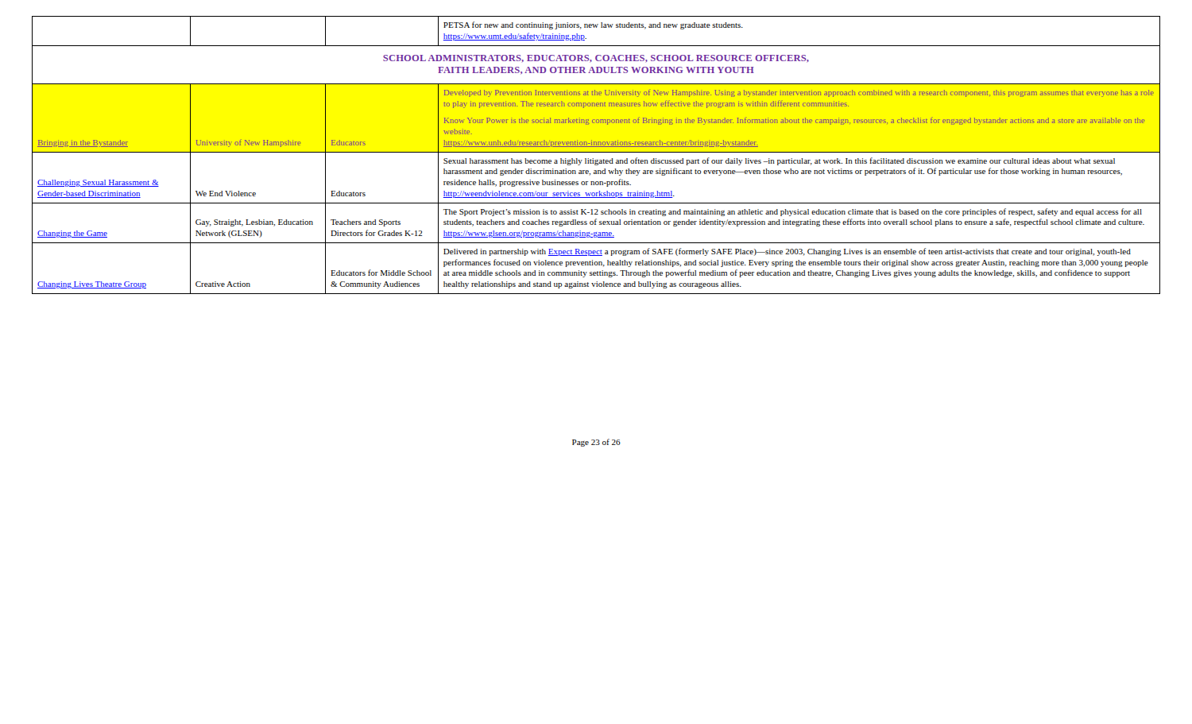| | | | PETSA for new and continuing juniors, new law students, and new graduate students. https://www.umt.edu/safety/training.php . |
| SCHOOL ADMINISTRATORS, EDUCATORS, COACHES, SCHOOL RESOURCE OFFICERS, FAITH LEADERS, AND OTHER ADULTS WORKING WITH YOUTH |
| Bringing in the Bystander | University of New Hampshire | Educators | Developed by Prevention Interventions at the University of New Hampshire. Using a bystander intervention approach combined with a research component, this program assumes that everyone has a role to play in prevention. The research component measures how effective the program is within different communities. Know Your Power is the social marketing component of Bringing in the Bystander. Information about the campaign, resources, a checklist for engaged bystander actions and a store are available on the website. https://www.unh.edu/research/prevention-innovations-research-center/bringing-bystander. |
| Challenging Sexual Harassment & Gender-based Discrimination | We End Violence | Educators | Sexual harassment has become a highly litigated and often discussed part of our daily lives –in particular, at work. In this facilitated discussion we examine our cultural ideas about what sexual harassment and gender discrimination are, and why they are significant to everyone—even those who are not victims or perpetrators of it. Of particular use for those working in human resources, residence halls, progressive businesses or non-profits. http://weendviolence.com/our_services_workshops_training.html . |
| Changing the Game | Gay, Straight, Lesbian, Education Network (GLSEN) | Teachers and Sports Directors for Grades K-12 | The Sport Project’s mission is to assist K-12 schools in creating and maintaining an athletic and physical education climate that is based on the core principles of respect, safety and equal access for all students, teachers and coaches regardless of sexual orientation or gender identity/expression and integrating these efforts into overall school plans to ensure a safe, respectful school climate and culture. https://www.glsen.org/programs/changing-game. |
| Changing Lives Theatre Group | Creative Action | Educators for Middle School & Community Audiences | Delivered in partnership with Expect Respect a program of SAFE (formerly SAFE Place)—since 2003, Changing Lives is an ensemble of teen artist-activists that create and tour original, youth-led performances focused on violence prevention, healthy relationships, and social justice. Every spring the ensemble tours their original show across greater Austin, reaching more than 3,000 young people at area middle schools and in community settings. Through the powerful medium of peer education and theatre, Changing Lives gives young adults the knowledge, skills, and confidence to support healthy relationships and stand up against violence and bullying as courageous allies. |
Page 23 of 26